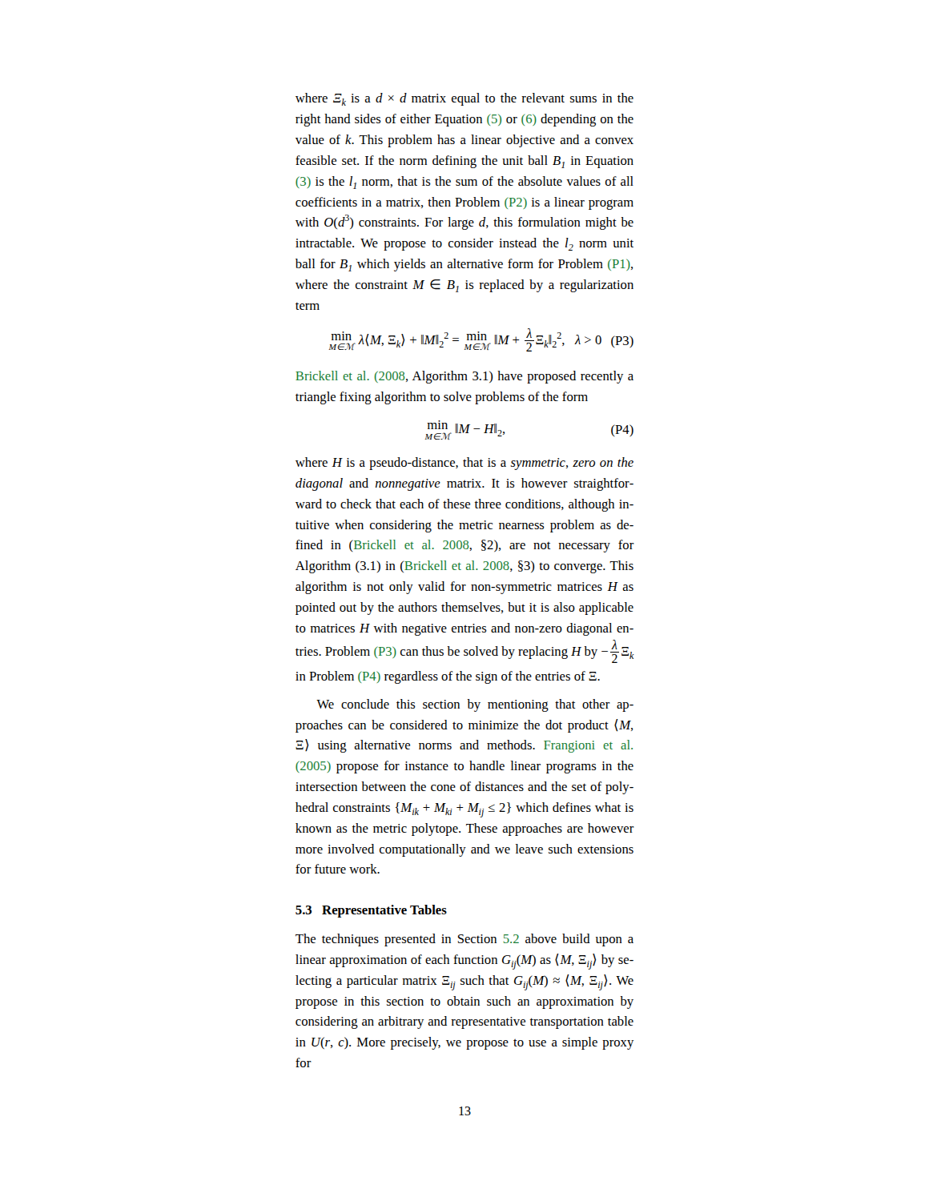where Ξk is a d × d matrix equal to the relevant sums in the right hand sides of either Equation (5) or (6) depending on the value of k. This problem has a linear objective and a convex feasible set. If the norm defining the unit ball B1 in Equation (3) is the l1 norm, that is the sum of the absolute values of all coefficients in a matrix, then Problem (P2) is a linear program with O(d3) constraints. For large d, this formulation might be intractable. We propose to consider instead the l2 norm unit ball for B1 which yields an alternative form for Problem (P1), where the constraint M ∈ B1 is replaced by a regularization term
min M∈ℳ λ⟨M, Ξk⟩ + ‖M‖22 = min M∈ℳ ‖M + λ 2 Ξk‖22, λ > 0 (P3)
Brickell et al. (2008, Algorithm 3.1) have proposed recently a triangle fixing algorithm to solve problems of the form
min M∈ℳ ‖M − H‖2, (P4)
where H is a pseudo-distance, that is a symmetric, zero on the diagonal and nonnegative matrix. It is however straightforward to check that each of these three conditions, although intuitive when considering the metric nearness problem as defined in (Brickell et al. 2008, §2), are not necessary for Algorithm (3.1) in (Brickell et al. 2008, §3) to converge. This algorithm is not only valid for non-symmetric matrices H as pointed out by the authors themselves, but it is also applicable to matrices H with negative entries and non-zero diagonal entries. Problem (P3) can thus be solved by replacing H by −λ 2 Ξk in Problem (P4) regardless of the sign of the entries of Ξ.
We conclude this section by mentioning that other approaches can be considered to minimize the dot product ⟨M, Ξ⟩ using alternative norms and methods. Frangioni et al. (2005) propose for instance to handle linear programs in the intersection between the cone of distances and the set of polyhedral constraints {Mik + Mki + Mij ≤ 2} which defines what is known as the metric polytope. These approaches are however more involved computationally and we leave such extensions for future work.
5.3 Representative Tables
The techniques presented in Section 5.2 above build upon a linear approximation of each function Gij(M) as ⟨M, Ξij⟩ by selecting a particular matrix Ξij such that Gij(M) ≈ ⟨M, Ξij⟩. We propose in this section to obtain such an approximation by considering an arbitrary and representative transportation table in U(r, c). More precisely, we propose to use a simple proxy for
13